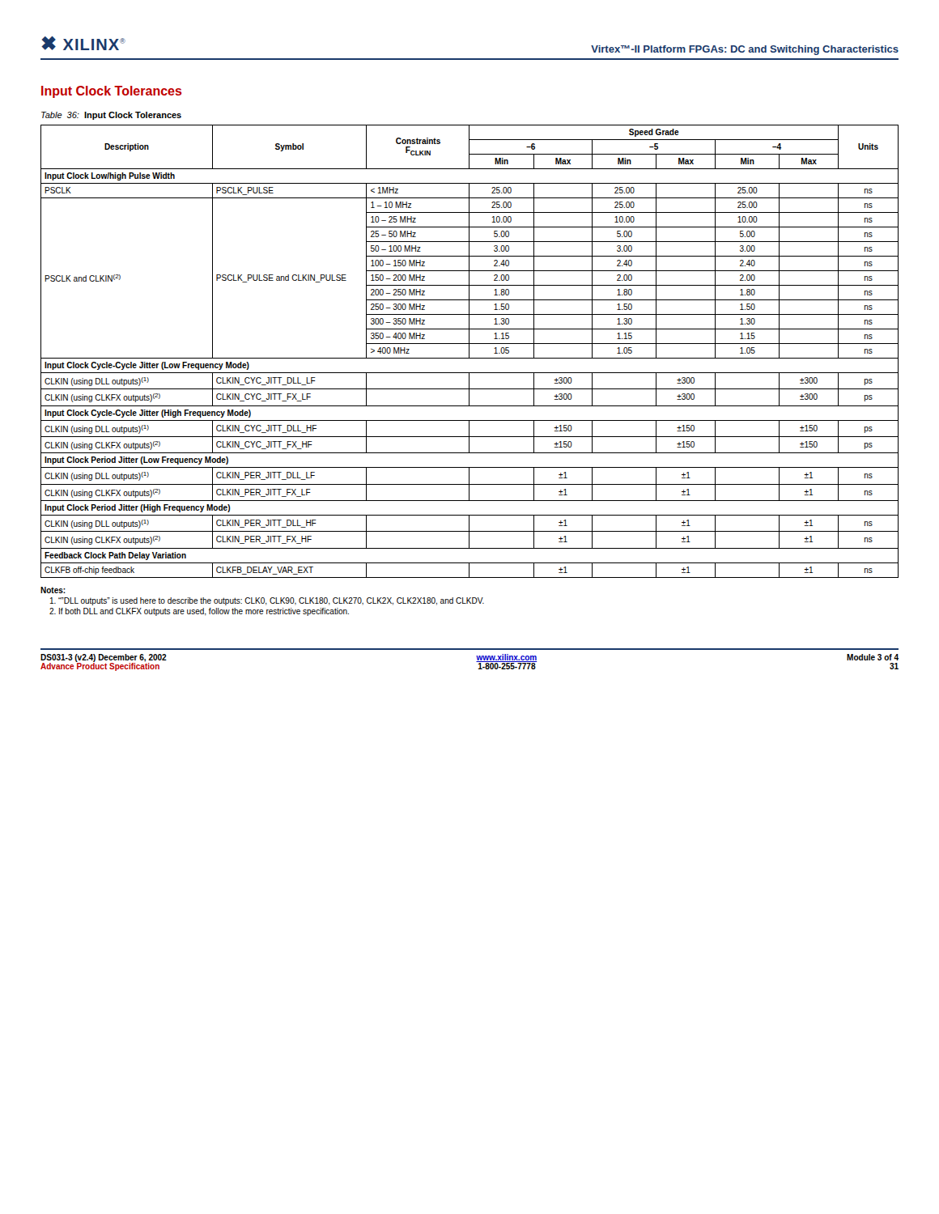✖ XILINX®
Virtex™-II Platform FPGAs: DC and Switching Characteristics
Input Clock Tolerances
Table 36: Input Clock Tolerances
| Description | Symbol | Constraints F CLKIN | Speed Grade | Units |
| --- | --- | --- | --- | --- |
| –6 | –5 | –4 |
| Min | Max | Min | Max | Min | Max |
| Input Clock Low/high Pulse Width |
| PSCLK | PSCLK_PULSE | < 1MHz | 25.00 | | 25.00 | | 25.00 | | ns |
| PSCLK and CLKIN (2) | PSCLK_PULSE and CLKIN_PULSE | 1 – 10 MHz | 25.00 | | 25.00 | | 25.00 | | ns |
| 10 – 25 MHz | 10.00 | | 10.00 | | 10.00 | | ns |
| 25 – 50 MHz | 5.00 | | 5.00 | | 5.00 | | ns |
| 50 – 100 MHz | 3.00 | | 3.00 | | 3.00 | | ns |
| 100 – 150 MHz | 2.40 | | 2.40 | | 2.40 | | ns |
| 150 – 200 MHz | 2.00 | | 2.00 | | 2.00 | | ns |
| 200 – 250 MHz | 1.80 | | 1.80 | | 1.80 | | ns |
| 250 – 300 MHz | 1.50 | | 1.50 | | 1.50 | | ns |
| 300 – 350 MHz | 1.30 | | 1.30 | | 1.30 | | ns |
| 350 – 400 MHz | 1.15 | | 1.15 | | 1.15 | | ns |
| > 400 MHz | 1.05 | | 1.05 | | 1.05 | | ns |
| Input Clock Cycle-Cycle Jitter (Low Frequency Mode) |
| CLKIN (using DLL outputs) (1) | CLKIN_CYC_JITT_DLL_LF | | | ±300 | | ±300 | | ±300 | ps |
| CLKIN (using CLKFX outputs) (2) | CLKIN_CYC_JITT_FX_LF | | | ±300 | | ±300 | | ±300 | ps |
| Input Clock Cycle-Cycle Jitter (High Frequency Mode) |
| CLKIN (using DLL outputs) (1) | CLKIN_CYC_JITT_DLL_HF | | | ±150 | | ±150 | | ±150 | ps |
| CLKIN (using CLKFX outputs) (2) | CLKIN_CYC_JITT_FX_HF | | | ±150 | | ±150 | | ±150 | ps |
| Input Clock Period Jitter (Low Frequency Mode) |
| CLKIN (using DLL outputs) (1) | CLKIN_PER_JITT_DLL_LF | | | ±1 | | ±1 | | ±1 | ns |
| CLKIN (using CLKFX outputs) (2) | CLKIN_PER_JITT_FX_LF | | | ±1 | | ±1 | | ±1 | ns |
| Input Clock Period Jitter (High Frequency Mode) |
| CLKIN (using DLL outputs) (1) | CLKIN_PER_JITT_DLL_HF | | | ±1 | | ±1 | | ±1 | ns |
| CLKIN (using CLKFX outputs) (2) | CLKIN_PER_JITT_FX_HF | | | ±1 | | ±1 | | ±1 | ns |
| Feedback Clock Path Delay Variation |
| CLKFB off-chip feedback | CLKFB_DELAY_VAR_EXT | | | ±1 | | ±1 | | ±1 | ns |
Notes:
“”DLL outputs” is used here to describe the outputs: CLK0, CLK90, CLK180, CLK270, CLK2X, CLK2X180, and CLKDV.
If both DLL and CLKFX outputs are used, follow the more restrictive specification.
DS031-3 (v2.4) December 6, 2002
Advance Product Specification
www.xilinx.com
1-800-255-7778
Module 3 of 4
31